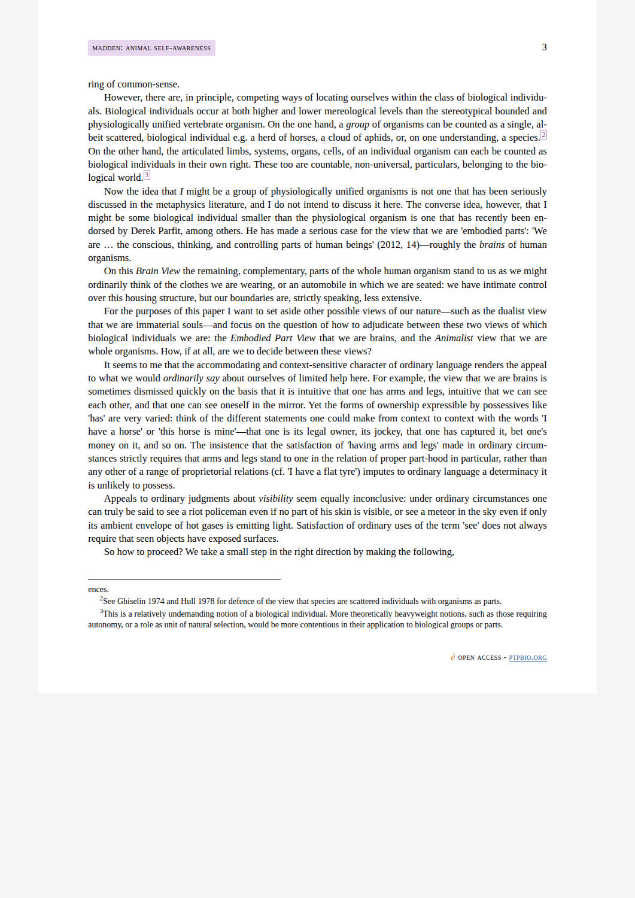madden: animal self-awareness
3
ring of common-sense.
However, there are, in principle, competing ways of locating ourselves within the class of biological individuals. Biological individuals occur at both higher and lower mereological levels than the stereotypical bounded and physiologically unified vertebrate organism. On the one hand, a group of organisms can be counted as a single, albeit scattered, biological individual e.g. a herd of horses, a cloud of aphids, or, on one understanding, a species.2 On the other hand, the articulated limbs, systems, organs, cells, of an individual organism can each be counted as biological individuals in their own right. These too are countable, non-universal, particulars, belonging to the biological world.3
Now the idea that I might be a group of physiologically unified organisms is not one that has been seriously discussed in the metaphysics literature, and I do not intend to discuss it here. The converse idea, however, that I might be some biological individual smaller than the physiological organism is one that has recently been endorsed by Derek Parfit, among others. He has made a serious case for the view that we are 'embodied parts': 'We are … the conscious, thinking, and controlling parts of human beings' (2012, 14)—roughly the brains of human organisms.
On this Brain View the remaining, complementary, parts of the whole human organism stand to us as we might ordinarily think of the clothes we are wearing, or an automobile in which we are seated: we have intimate control over this housing structure, but our boundaries are, strictly speaking, less extensive.
For the purposes of this paper I want to set aside other possible views of our nature—such as the dualist view that we are immaterial souls—and focus on the question of how to adjudicate between these two views of which biological individuals we are: the Embodied Part View that we are brains, and the Animalist view that we are whole organisms. How, if at all, are we to decide between these views?
It seems to me that the accommodating and context-sensitive character of ordinary language renders the appeal to what we would ordinarily say about ourselves of limited help here. For example, the view that we are brains is sometimes dismissed quickly on the basis that it is intuitive that one has arms and legs, intuitive that we can see each other, and that one can see oneself in the mirror. Yet the forms of ownership expressible by possessives like 'has' are very varied: think of the different statements one could make from context to context with the words 'I have a horse' or 'this horse is mine'—that one is its legal owner, its jockey, that one has captured it, bet one's money on it, and so on. The insistence that the satisfaction of 'having arms and legs' made in ordinary circumstances strictly requires that arms and legs stand to one in the relation of proper part-hood in particular, rather than any other of a range of proprietorial relations (cf. 'I have a flat tyre') imputes to ordinary language a determinacy it is unlikely to possess.
Appeals to ordinary judgments about visibility seem equally inconclusive: under ordinary circumstances one can truly be said to see a riot policeman even if no part of his skin is visible, or see a meteor in the sky even if only its ambient envelope of hot gases is emitting light. Satisfaction of ordinary uses of the term 'see' does not always require that seen objects have exposed surfaces.
So how to proceed? We take a small step in the right direction by making the following,
ences.
2See Ghiselin 1974 and Hull 1978 for defence of the view that species are scattered individuals with organisms as parts.
3This is a relatively undemanding notion of a biological individual. More theoretically heavyweight notions, such as those requiring autonomy, or a role as unit of natural selection, would be more contentious in their application to biological groups or parts.
∂open access - ptpbio.org